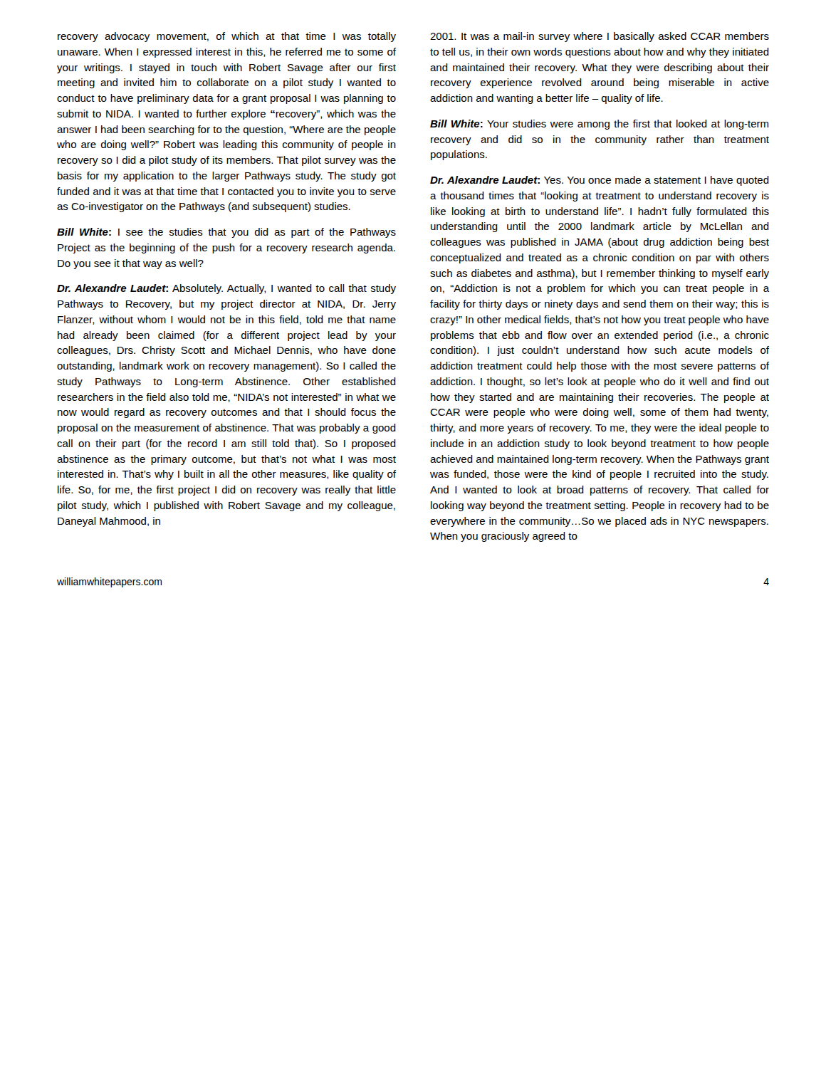recovery advocacy movement, of which at that time I was totally unaware. When I expressed interest in this, he referred me to some of your writings. I stayed in touch with Robert Savage after our first meeting and invited him to collaborate on a pilot study I wanted to conduct to have preliminary data for a grant proposal I was planning to submit to NIDA. I wanted to further explore “recovery”, which was the answer I had been searching for to the question, “Where are the people who are doing well?” Robert was leading this community of people in recovery so I did a pilot study of its members. That pilot survey was the basis for my application to the larger Pathways study. The study got funded and it was at that time that I contacted you to invite you to serve as Co-investigator on the Pathways (and subsequent) studies.
Bill White: I see the studies that you did as part of the Pathways Project as the beginning of the push for a recovery research agenda. Do you see it that way as well?
Dr. Alexandre Laudet: Absolutely. Actually, I wanted to call that study Pathways to Recovery, but my project director at NIDA, Dr. Jerry Flanzer, without whom I would not be in this field, told me that name had already been claimed (for a different project lead by your colleagues, Drs. Christy Scott and Michael Dennis, who have done outstanding, landmark work on recovery management). So I called the study Pathways to Long-term Abstinence. Other established researchers in the field also told me, “NIDA’s not interested” in what we now would regard as recovery outcomes and that I should focus the proposal on the measurement of abstinence. That was probably a good call on their part (for the record I am still told that). So I proposed abstinence as the primary outcome, but that’s not what I was most interested in. That’s why I built in all the other measures, like quality of life. So, for me, the first project I did on recovery was really that little pilot study, which I published with Robert Savage and my colleague, Daneyal Mahmood, in
2001. It was a mail-in survey where I basically asked CCAR members to tell us, in their own words questions about how and why they initiated and maintained their recovery. What they were describing about their recovery experience revolved around being miserable in active addiction and wanting a better life – quality of life.
Bill White: Your studies were among the first that looked at long-term recovery and did so in the community rather than treatment populations.
Dr. Alexandre Laudet: Yes. You once made a statement I have quoted a thousand times that “looking at treatment to understand recovery is like looking at birth to understand life”. I hadn’t fully formulated this understanding until the 2000 landmark article by McLellan and colleagues was published in JAMA (about drug addiction being best conceptualized and treated as a chronic condition on par with others such as diabetes and asthma), but I remember thinking to myself early on, “Addiction is not a problem for which you can treat people in a facility for thirty days or ninety days and send them on their way; this is crazy!” In other medical fields, that’s not how you treat people who have problems that ebb and flow over an extended period (i.e., a chronic condition). I just couldn’t understand how such acute models of addiction treatment could help those with the most severe patterns of addiction. I thought, so let’s look at people who do it well and find out how they started and are maintaining their recoveries. The people at CCAR were people who were doing well, some of them had twenty, thirty, and more years of recovery. To me, they were the ideal people to include in an addiction study to look beyond treatment to how people achieved and maintained long-term recovery. When the Pathways grant was funded, those were the kind of people I recruited into the study. And I wanted to look at broad patterns of recovery. That called for looking way beyond the treatment setting. People in recovery had to be everywhere in the community…So we placed ads in NYC newspapers. When you graciously agreed to
williamwhitepapers.com 4